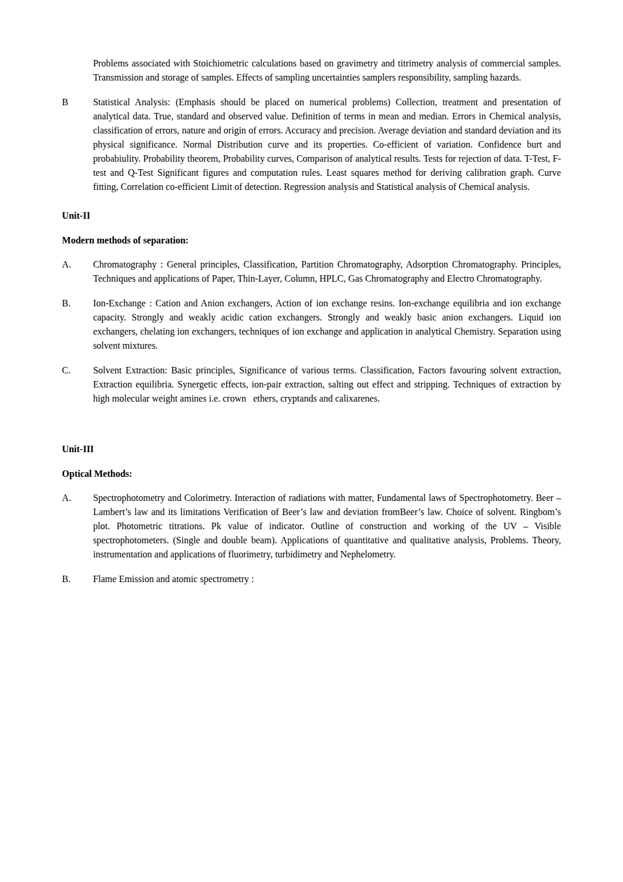Problems associated with Stoichiometric calculations based on gravimetry and titrimetry analysis of commercial samples. Transmission and storage of samples. Effects of sampling uncertainties samplers responsibility, sampling hazards.
B
Statistical Analysis: (Emphasis should be placed on numerical problems) Collection, treatment and presentation of analytical data. True, standard and observed value. Definition of terms in mean and median. Errors in Chemical analysis, classification of errors, nature and origin of errors. Accuracy and precision. Average deviation and standard deviation and its physical significance. Normal Distribution curve and its properties. Co-efficient of variation. Confidence burt and probabiulity. Probability theorem, Probability curves, Comparison of analytical results. Tests for rejection of data. T-Test, F-test and Q-Test Significant figures and computation rules. Least squares method for deriving calibration graph. Curve fitting, Correlation co-efficient Limit of detection. Regression analysis and Statistical analysis of Chemical analysis.
Unit-II
Modern methods of separation:
A.
Chromatography : General principles, Classification, Partition Chromatography, Adsorption Chromatography. Principles, Techniques and applications of Paper, Thin-Layer, Column, HPLC, Gas Chromatography and Electro Chromatography.
B.
Ion-Exchange : Cation and Anion exchangers, Action of ion exchange resins. Ion-exchange equilibria and ion exchange capacity. Strongly and weakly acidic cation exchangers. Strongly and weakly basic anion exchangers. Liquid ion exchangers, chelating ion exchangers, techniques of ion exchange and application in analytical Chemistry. Separation using solvent mixtures.
C.
Solvent Extraction: Basic principles, Significance of various terms. Classification, Factors favouring solvent extraction, Extraction equilibria. Synergetic effects, ion-pair extraction, salting out effect and stripping. Techniques of extraction by high molecular weight amines i.e. crown ethers, cryptands and calixarenes.
Unit-III
Optical Methods:
A.
Spectrophotometry and Colorimetry. Interaction of radiations with matter, Fundamental laws of Spectrophotometry. Beer – Lambert’s law and its limitations Verification of Beer’s law and deviation fromBeer’s law. Choice of solvent. Ringbom’s plot. Photometric titrations. Pk value of indicator. Outline of construction and working of the UV – Visible spectrophotometers. (Single and double beam). Applications of quantitative and qualitative analysis, Problems. Theory, instrumentation and applications of fluorimetry, turbidimetry and Nephelometry.
B.
Flame Emission and atomic spectrometry :